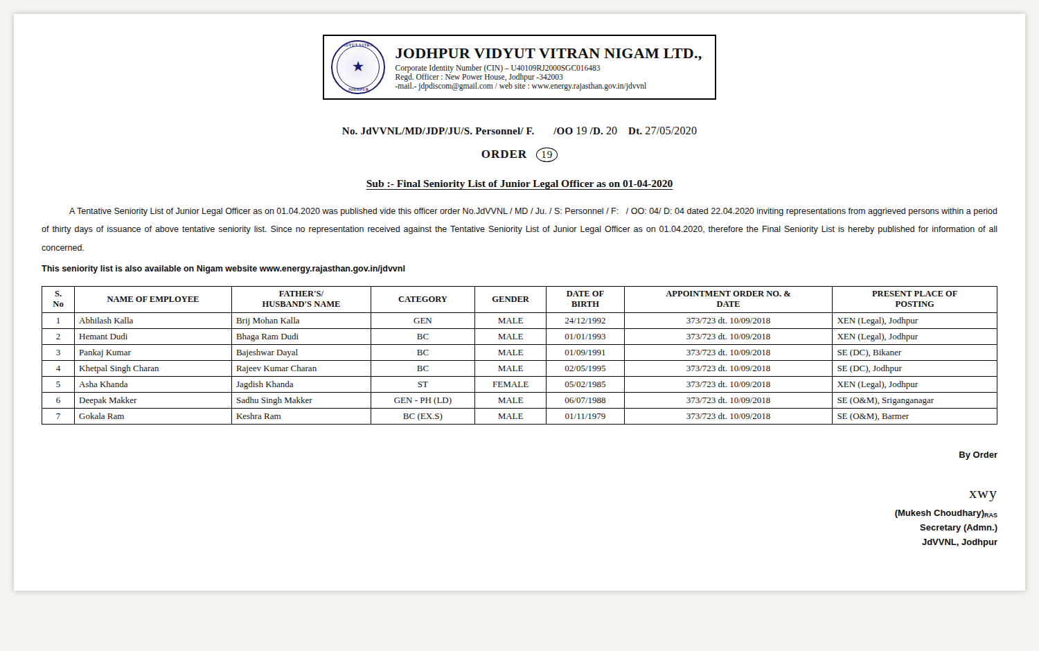VIDYUT VITRAN ★ JODHPUR
JODHPUR VIDYUT VITRAN NIGAM LTD.,
Corporate Identity Number (CIN) – U40109RJ2000SGC016483
Regd. Officer : New Power House, Jodhpur -342003
-mail.- jdpdiscom@gmail.com / web site : www.energy.rajasthan.gov.in/jdvvnl
No. JdVVNL/MD/JDP/JU/S. Personnel/ F. /OO 19 /D. 20 Dt. 27/05/2020
ORDER 19
Sub :- Final Seniority List of Junior Legal Officer as on 01-04-2020
A Tentative Seniority List of Junior Legal Officer as on 01.04.2020 was published vide this officer order No.JdVVNL / MD / Ju. / S: Personnel / F: / OO: 04/ D: 04 dated 22.04.2020 inviting representations from aggrieved persons within a period of thirty days of issuance of above tentative seniority list. Since no representation received against the Tentative Seniority List of Junior Legal Officer as on 01.04.2020, therefore the Final Seniority List is hereby published for information of all concerned.
This seniority list is also available on Nigam website www.energy.rajasthan.gov.in/jdvvnl
| S. No | NAME OF EMPLOYEE | FATHER'S/ HUSBAND'S NAME | CATEGORY | GENDER | DATE OF BIRTH | APPOINTMENT ORDER NO. & DATE | PRESENT PLACE OF POSTING |
| --- | --- | --- | --- | --- | --- | --- | --- |
| 1 | Abhilash Kalla | Brij Mohan Kalla | GEN | MALE | 24/12/1992 | 373/723 dt. 10/09/2018 | XEN (Legal), Jodhpur |
| 2 | Hemant Dudi | Bhaga Ram Dudi | BC | MALE | 01/01/1993 | 373/723 dt. 10/09/2018 | XEN (Legal), Jodhpur |
| 3 | Pankaj Kumar | Bajeshwar Dayal | BC | MALE | 01/09/1991 | 373/723 dt. 10/09/2018 | SE (DC), Bikaner |
| 4 | Khetpal Singh Charan | Rajeev Kumar Charan | BC | MALE | 02/05/1995 | 373/723 dt. 10/09/2018 | SE (DC), Jodhpur |
| 5 | Asha Khanda | Jagdish Khanda | ST | FEMALE | 05/02/1985 | 373/723 dt. 10/09/2018 | XEN (Legal), Jodhpur |
| 6 | Deepak Makker | Sadhu Singh Makker | GEN - PH (LD) | MALE | 06/07/1988 | 373/723 dt. 10/09/2018 | SE (O&M), Sriganganagar |
| 7 | Gokala Ram | Keshra Ram | BC (EX.S) | MALE | 01/11/1979 | 373/723 dt. 10/09/2018 | SE (O&M), Barmer |
By Order
xwy
(Mukesh Choudhary)RAS
Secretary (Admn.)
JdVVNL, Jodhpur